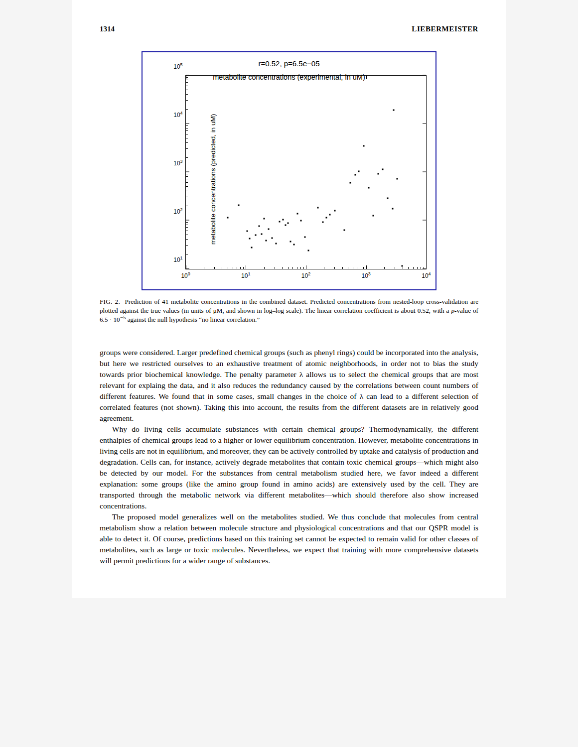1314 LIEBERMEISTER
r=0.52, p=6.5e−05
metabolite concentrations (predicted, in uM)
105 104 103 102 101 100 101 102 103 104
metabolite concentrations (experimental, in uM)
FIG. 2. Prediction of 41 metabolite concentrations in the combined dataset. Predicted concentrations from nested-loop cross-validation are plotted against the true values (in units of μM, and shown in log–log scale). The linear correlation coefficient is about 0.52, with a p-value of 6.5 · 10−5 against the null hypothesis “no linear correlation.”
groups were considered. Larger predefined chemical groups (such as phenyl rings) could be incorporated into the analysis, but here we restricted ourselves to an exhaustive treatment of atomic neighborhoods, in order not to bias the study towards prior biochemical knowledge. The penalty parameter λ allows us to select the chemical groups that are most relevant for explaing the data, and it also reduces the redundancy caused by the correlations between count numbers of different features. We found that in some cases, small changes in the choice of λ can lead to a different selection of correlated features (not shown). Taking this into account, the results from the different datasets are in relatively good agreement.
Why do living cells accumulate substances with certain chemical groups? Thermodynamically, the different enthalpies of chemical groups lead to a higher or lower equilibrium concentration. However, metabolite concentrations in living cells are not in equilibrium, and moreover, they can be actively controlled by uptake and catalysis of production and degradation. Cells can, for instance, actively degrade metabolites that contain toxic chemical groups—which might also be detected by our model. For the substances from central metabolism studied here, we favor indeed a different explanation: some groups (like the amino group found in amino acids) are extensively used by the cell. They are transported through the metabolic network via different metabolites—which should therefore also show increased concentrations.
The proposed model generalizes well on the metabolites studied. We thus conclude that molecules from central metabolism show a relation between molecule structure and physiological concentrations and that our QSPR model is able to detect it. Of course, predictions based on this training set cannot be expected to remain valid for other classes of metabolites, such as large or toxic molecules. Nevertheless, we expect that training with more comprehensive datasets will permit predictions for a wider range of substances.